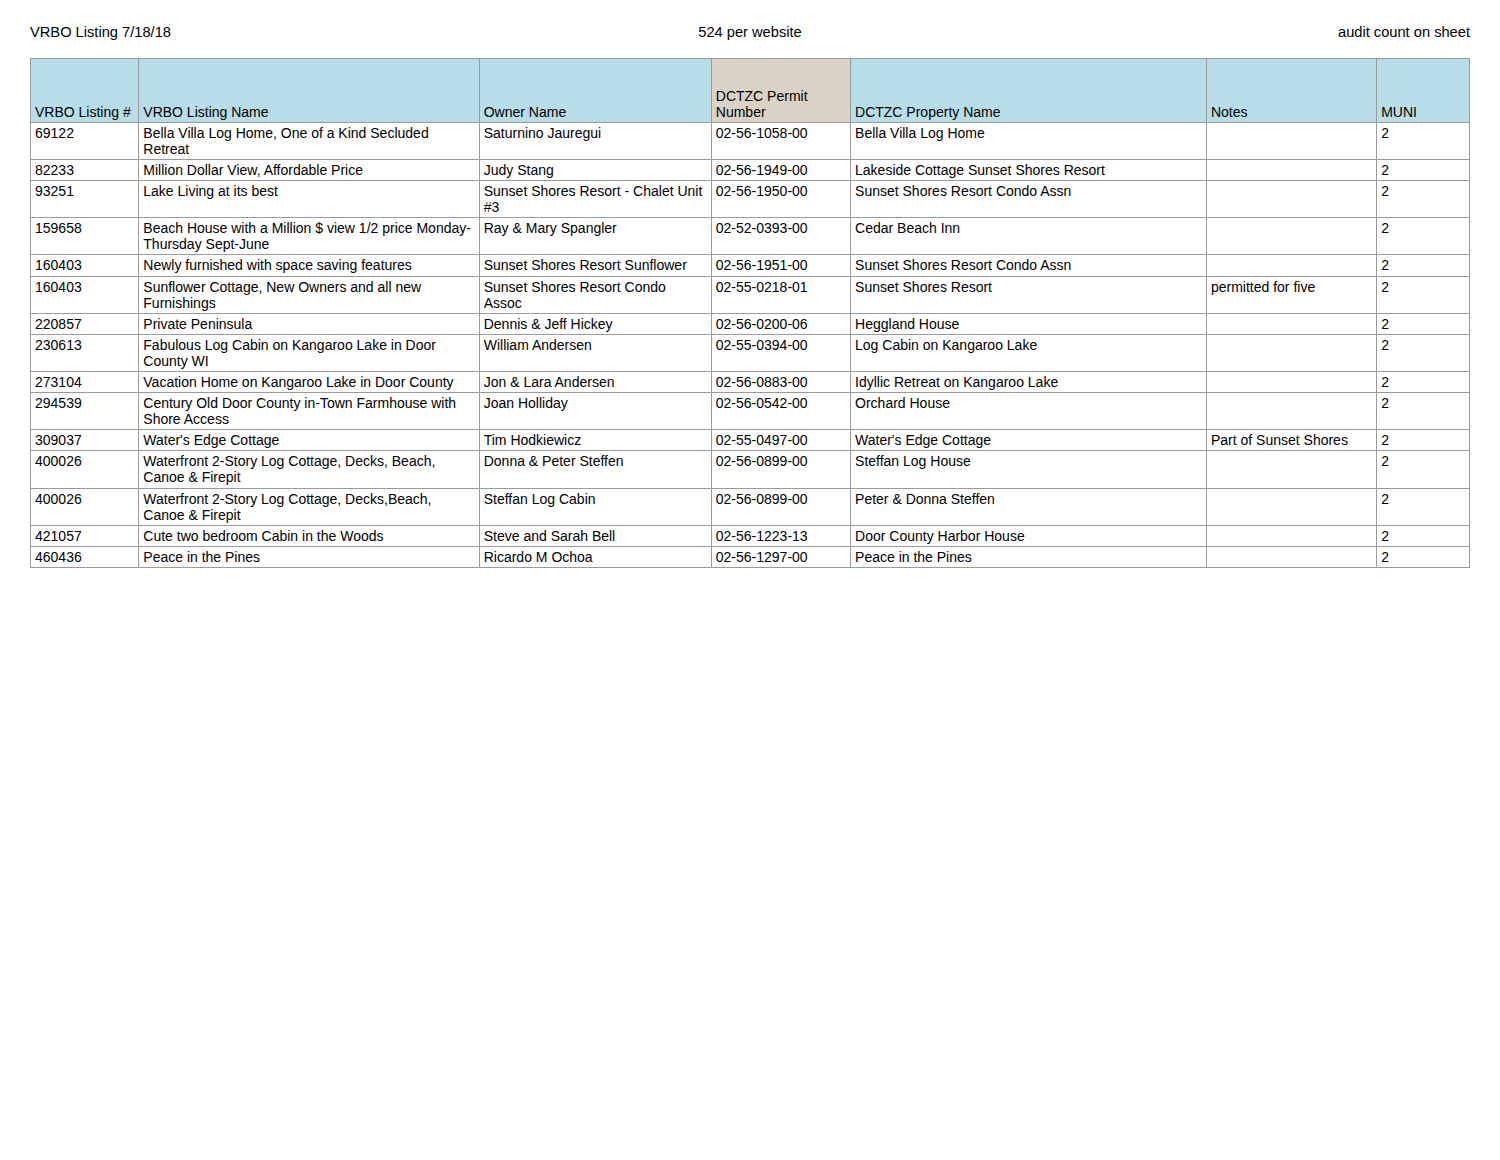VRBO Listing 7/18/18
524 per website
audit count on sheet
| VRBO Listing # | VRBO Listing Name | Owner Name | DCTZC Permit Number | DCTZC Property Name | Notes | MUNI |
| --- | --- | --- | --- | --- | --- | --- |
| 69122 | Bella Villa Log Home, One of a Kind Secluded Retreat | Saturnino Jauregui | 02-56-1058-00 | Bella Villa Log Home | | 2 |
| 82233 | Million Dollar View, Affordable Price | Judy Stang | 02-56-1949-00 | Lakeside Cottage Sunset Shores Resort | | 2 |
| 93251 | Lake Living at its best | Sunset Shores Resort - Chalet Unit #3 | 02-56-1950-00 | Sunset Shores Resort Condo Assn | | 2 |
| 159658 | Beach House with a Million $ view 1/2 price Monday-Thursday Sept-June | Ray & Mary Spangler | 02-52-0393-00 | Cedar Beach Inn | | 2 |
| 160403 | Newly furnished with space saving features | Sunset Shores Resort Sunflower | 02-56-1951-00 | Sunset Shores Resort Condo Assn | | 2 |
| 160403 | Sunflower Cottage, New Owners and all new Furnishings | Sunset Shores Resort Condo Assoc | 02-55-0218-01 | Sunset Shores Resort | permitted for five | 2 |
| 220857 | Private Peninsula | Dennis & Jeff Hickey | 02-56-0200-06 | Heggland House | | 2 |
| 230613 | Fabulous Log Cabin on Kangaroo Lake in Door County WI | William Andersen | 02-55-0394-00 | Log Cabin on Kangaroo Lake | | 2 |
| 273104 | Vacation Home on Kangaroo Lake in Door County | Jon & Lara Andersen | 02-56-0883-00 | Idyllic Retreat on Kangaroo Lake | | 2 |
| 294539 | Century Old Door County in-Town Farmhouse with Shore Access | Joan Holliday | 02-56-0542-00 | Orchard House | | 2 |
| 309037 | Water's Edge Cottage | Tim Hodkiewicz | 02-55-0497-00 | Water's Edge Cottage | Part of Sunset Shores | 2 |
| 400026 | Waterfront 2-Story Log Cottage, Decks, Beach, Canoe & Firepit | Donna & Peter Steffen | 02-56-0899-00 | Steffan Log House | | 2 |
| 400026 | Waterfront 2-Story Log Cottage, Decks,Beach, Canoe & Firepit | Steffan Log Cabin | 02-56-0899-00 | Peter & Donna Steffen | | 2 |
| 421057 | Cute two bedroom Cabin in the Woods | Steve and Sarah Bell | 02-56-1223-13 | Door County Harbor House | | 2 |
| 460436 | Peace in the Pines | Ricardo M Ochoa | 02-56-1297-00 | Peace in the Pines | | 2 |